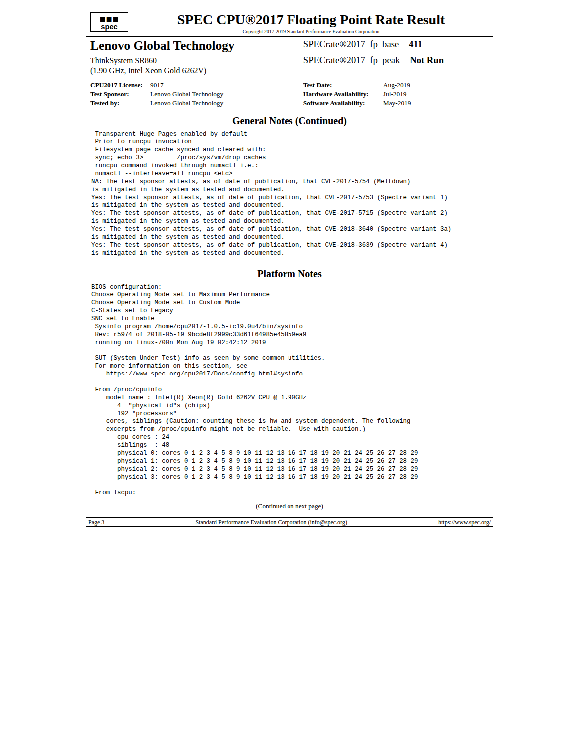■■■ spec
SPEC CPU®2017 Floating Point Rate Result
Copyright 2017-2019 Standard Performance Evaluation Corporation
Lenovo Global Technology
ThinkSystem SR860
(1.90 GHz, Intel Xeon Gold 6262V)
SPECrate®2017_fp_base = 411
SPECrate®2017_fp_peak = Not Run
CPU2017 License: 9017
Test Sponsor: Lenovo Global Technology
Tested by: Lenovo Global Technology
Test Date: Aug-2019
Hardware Availability: Jul-2019
Software Availability: May-2019
General Notes (Continued)
 Transparent Huge Pages enabled by default
 Prior to runcpu invocation
 Filesystem page cache synced and cleared with:
 sync; echo 3>         /proc/sys/vm/drop_caches
 runcpu command invoked through numactl i.e.:
 numactl --interleave=all runcpu <etc>
NA: The test sponsor attests, as of date of publication, that CVE-2017-5754 (Meltdown)
is mitigated in the system as tested and documented.
Yes: The test sponsor attests, as of date of publication, that CVE-2017-5753 (Spectre variant 1)
is mitigated in the system as tested and documented.
Yes: The test sponsor attests, as of date of publication, that CVE-2017-5715 (Spectre variant 2)
is mitigated in the system as tested and documented.
Yes: The test sponsor attests, as of date of publication, that CVE-2018-3640 (Spectre variant 3a)
is mitigated in the system as tested and documented.
Yes: The test sponsor attests, as of date of publication, that CVE-2018-3639 (Spectre variant 4)
is mitigated in the system as tested and documented.
Platform Notes
BIOS configuration:
Choose Operating Mode set to Maximum Performance
Choose Operating Mode set to Custom Mode
C-States set to Legacy
SNC set to Enable
 Sysinfo program /home/cpu2017-1.0.5-ic19.0u4/bin/sysinfo
 Rev: r5974 of 2018-05-19 9bcde8f2999c33d61f64985e45859ea9
 running on linux-700n Mon Aug 19 02:42:12 2019

 SUT (System Under Test) info as seen by some common utilities.
 For more information on this section, see
    https://www.spec.org/cpu2017/Docs/config.html#sysinfo

 From /proc/cpuinfo
    model name : Intel(R) Xeon(R) Gold 6262V CPU @ 1.90GHz
       4  "physical id"s (chips)
       192 "processors"
    cores, siblings (Caution: counting these is hw and system dependent. The following
    excerpts from /proc/cpuinfo might not be reliable.  Use with caution.)
       cpu cores : 24
       siblings  : 48
       physical 0: cores 0 1 2 3 4 5 8 9 10 11 12 13 16 17 18 19 20 21 24 25 26 27 28 29
       physical 1: cores 0 1 2 3 4 5 8 9 10 11 12 13 16 17 18 19 20 21 24 25 26 27 28 29
       physical 2: cores 0 1 2 3 4 5 8 9 10 11 12 13 16 17 18 19 20 21 24 25 26 27 28 29
       physical 3: cores 0 1 2 3 4 5 8 9 10 11 12 13 16 17 18 19 20 21 24 25 26 27 28 29

 From lscpu:
(Continued on next page)
Page 3
Standard Performance Evaluation Corporation (info@spec.org)
https://www.spec.org/